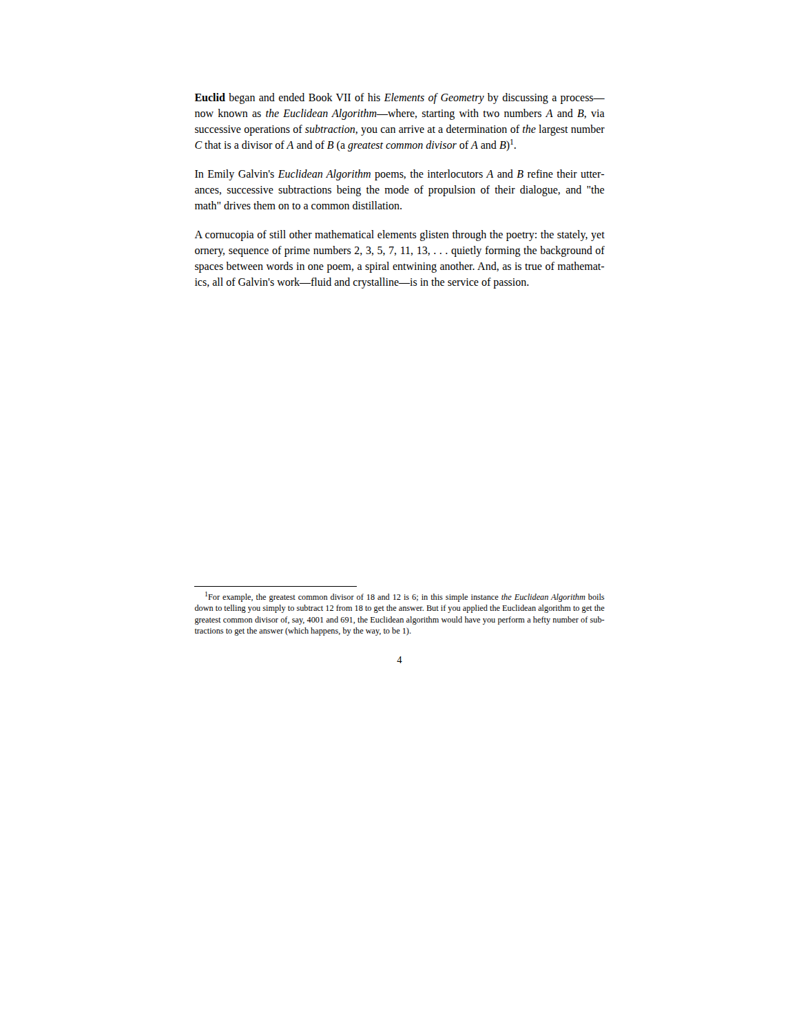Euclid began and ended Book VII of his Elements of Geometry by discussing a process—now known as the Euclidean Algorithm—where, starting with two numbers A and B, via successive operations of subtraction, you can arrive at a determination of the largest number C that is a divisor of A and of B (a greatest common divisor of A and B)1.
In Emily Galvin's Euclidean Algorithm poems, the interlocutors A and B refine their utterances, successive subtractions being the mode of propulsion of their dialogue, and "the math" drives them on to a common distillation.
A cornucopia of still other mathematical elements glisten through the poetry: the stately, yet ornery, sequence of prime numbers 2, 3, 5, 7, 11, 13, . . . quietly forming the background of spaces between words in one poem, a spiral entwining another. And, as is true of mathematics, all of Galvin's work—fluid and crystalline—is in the service of passion.
1For example, the greatest common divisor of 18 and 12 is 6; in this simple instance the Euclidean Algorithm boils down to telling you simply to subtract 12 from 18 to get the answer. But if you applied the Euclidean algorithm to get the greatest common divisor of, say, 4001 and 691, the Euclidean algorithm would have you perform a hefty number of subtractions to get the answer (which happens, by the way, to be 1).
4